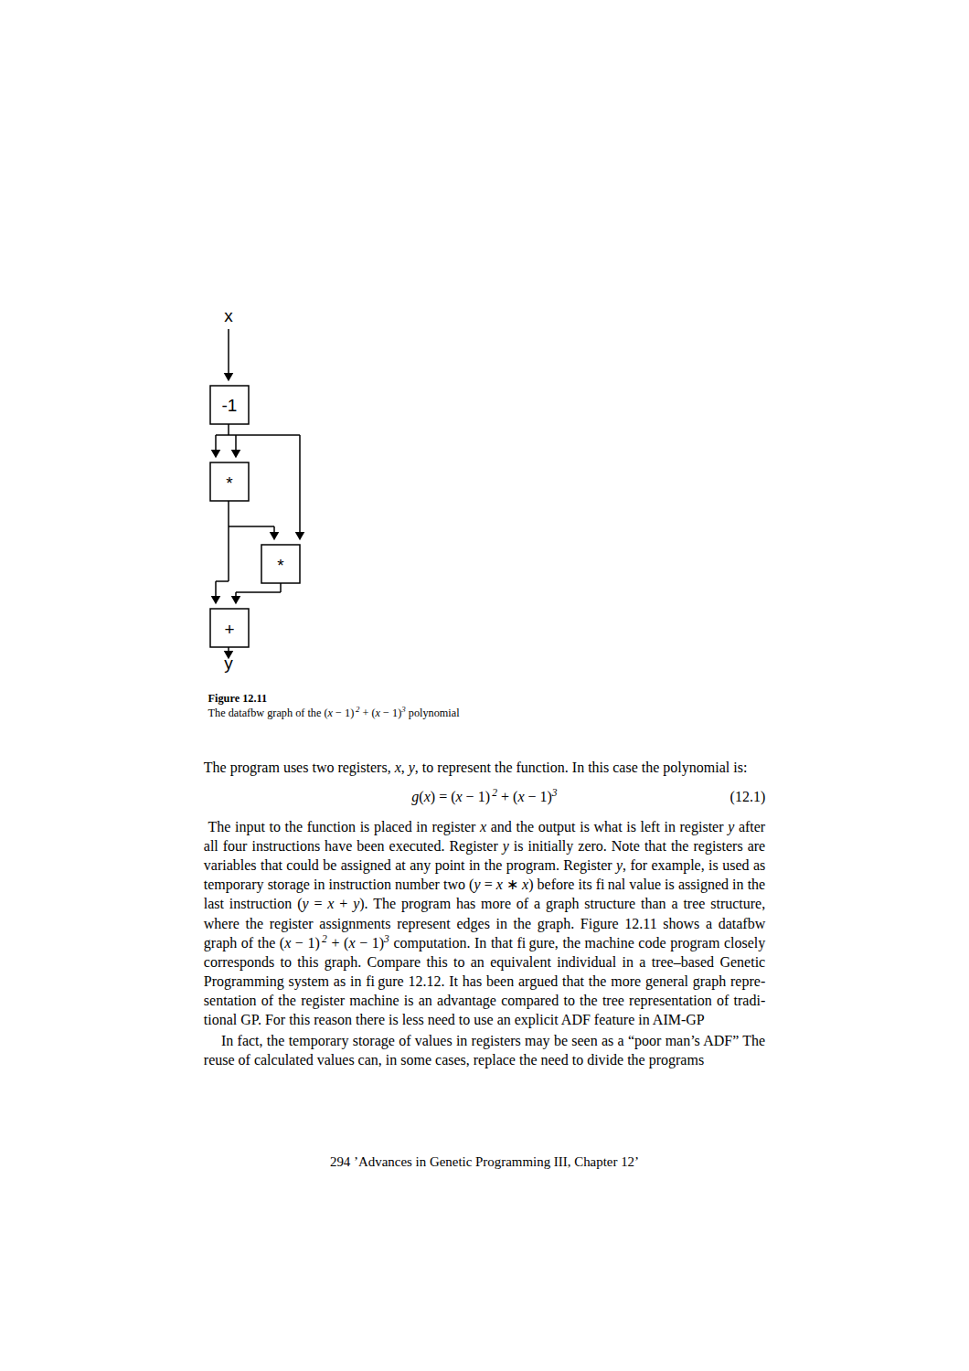x y -1 * * +
Figure 12.11 The datafbw graph of the (x − 1) 2 + (x − 1)3 polynomial
The program uses two registers, x, y, to represent the function. In this case the polynomial is:
g(x) = (x − 1) 2 + (x − 1)3 (12.1)
The input to the function is placed in register x and the output is what is left in register y after all four instructions have been executed. Register y is initially zero. Note that the registers are variables that could be assigned at any point in the program. Register y, for example, is used as temporary storage in instruction number two (y = x ∗ x) before its fi nal value is assigned in the last instruction (y = x + y). The program has more of a graph structure than a tree structure, where the register assignments represent edges in the graph. Figure 12.11 shows a datafbw graph of the (x − 1) 2 + (x − 1)3 computation. In that fi gure, the machine code program closely corresponds to this graph. Compare this to an equivalent individual in a tree–based Genetic Programming system as in fi gure 12.12. It has been argued that the more general graph representation of the register machine is an advantage compared to the tree representation of traditional GP. For this reason there is less need to use an explicit ADF feature in AIM-GP
In fact, the temporary storage of values in registers may be seen as a “poor man’s ADF” The reuse of calculated values can, in some cases, replace the need to divide the programs
294 ’Advances in Genetic Programming III, Chapter 12’